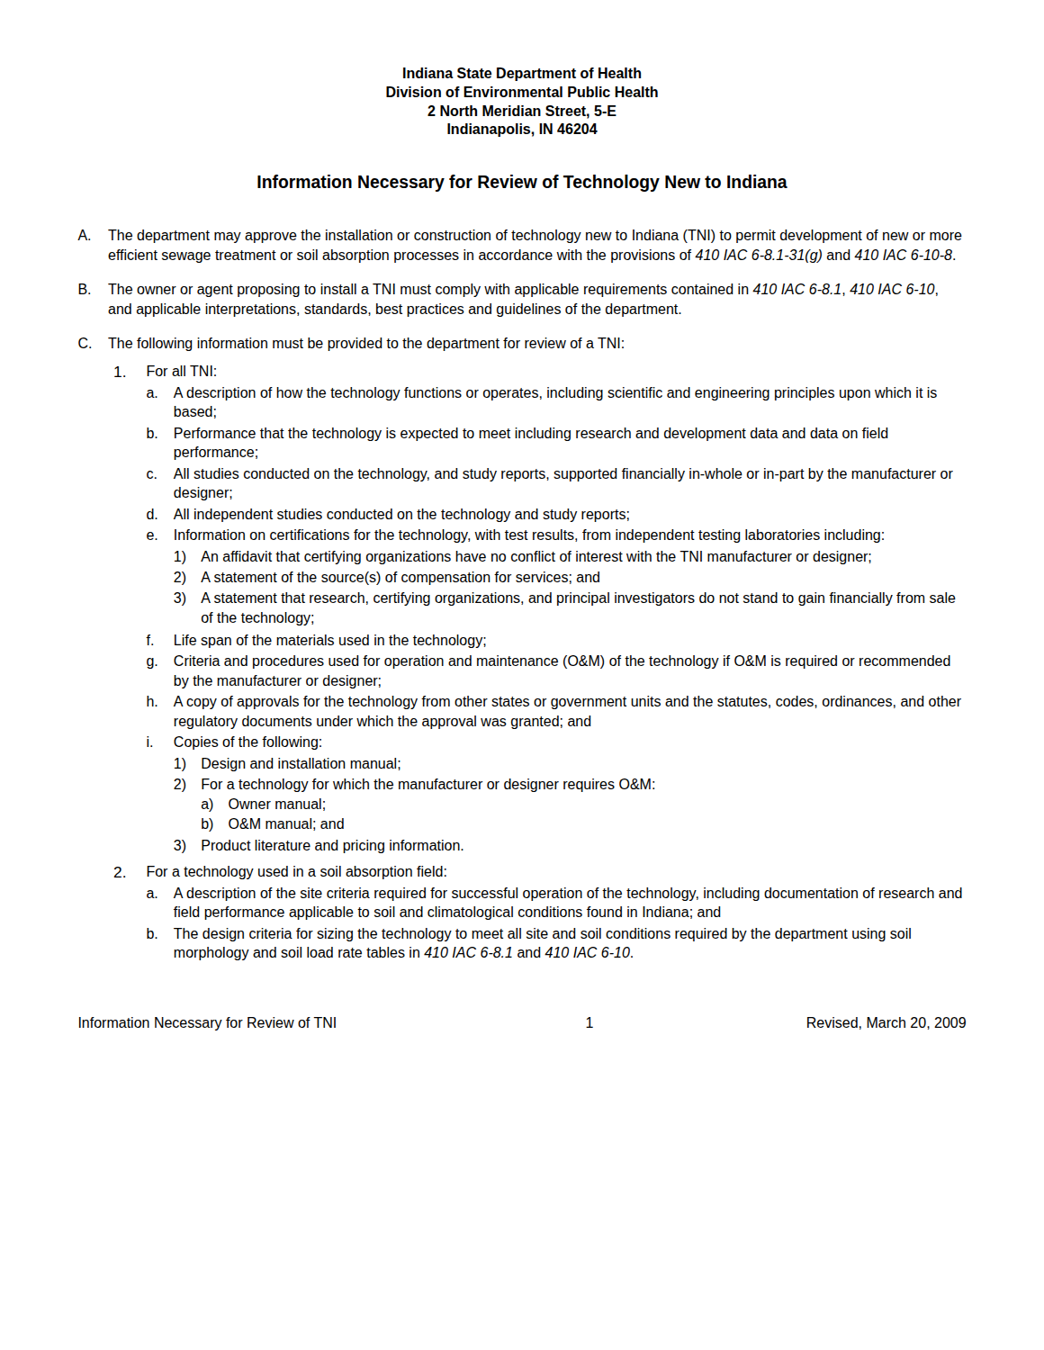Indiana State Department of Health
Division of Environmental Public Health
2 North Meridian Street, 5-E
Indianapolis, IN 46204
Information Necessary for Review of Technology New to Indiana
A. The department may approve the installation or construction of technology new to Indiana (TNI) to permit development of new or more efficient sewage treatment or soil absorption processes in accordance with the provisions of 410 IAC 6-8.1-31(g) and 410 IAC 6-10-8.
B. The owner or agent proposing to install a TNI must comply with applicable requirements contained in 410 IAC 6-8.1, 410 IAC 6-10, and applicable interpretations, standards, best practices and guidelines of the department.
C. The following information must be provided to the department for review of a TNI:
1. For all TNI:
a. A description of how the technology functions or operates, including scientific and engineering principles upon which it is based;
b. Performance that the technology is expected to meet including research and development data and data on field performance;
c. All studies conducted on the technology, and study reports, supported financially in-whole or in-part by the manufacturer or designer;
d. All independent studies conducted on the technology and study reports;
e. Information on certifications for the technology, with test results, from independent testing laboratories including:
1) An affidavit that certifying organizations have no conflict of interest with the TNI manufacturer or designer;
2) A statement of the source(s) of compensation for services; and
3) A statement that research, certifying organizations, and principal investigators do not stand to gain financially from sale of the technology;
f. Life span of the materials used in the technology;
g. Criteria and procedures used for operation and maintenance (O&M) of the technology if O&M is required or recommended by the manufacturer or designer;
h. A copy of approvals for the technology from other states or government units and the statutes, codes, ordinances, and other regulatory documents under which the approval was granted; and
i. Copies of the following:
1) Design and installation manual;
2) For a technology for which the manufacturer or designer requires O&M:
a) Owner manual;
b) O&M manual; and
3) Product literature and pricing information.
2. For a technology used in a soil absorption field:
a. A description of the site criteria required for successful operation of the technology, including documentation of research and field performance applicable to soil and climatological conditions found in Indiana; and
b. The design criteria for sizing the technology to meet all site and soil conditions required by the department using soil morphology and soil load rate tables in 410 IAC 6-8.1 and 410 IAC 6-10.
Information Necessary for Review of TNI
1
Revised, March 20, 2009